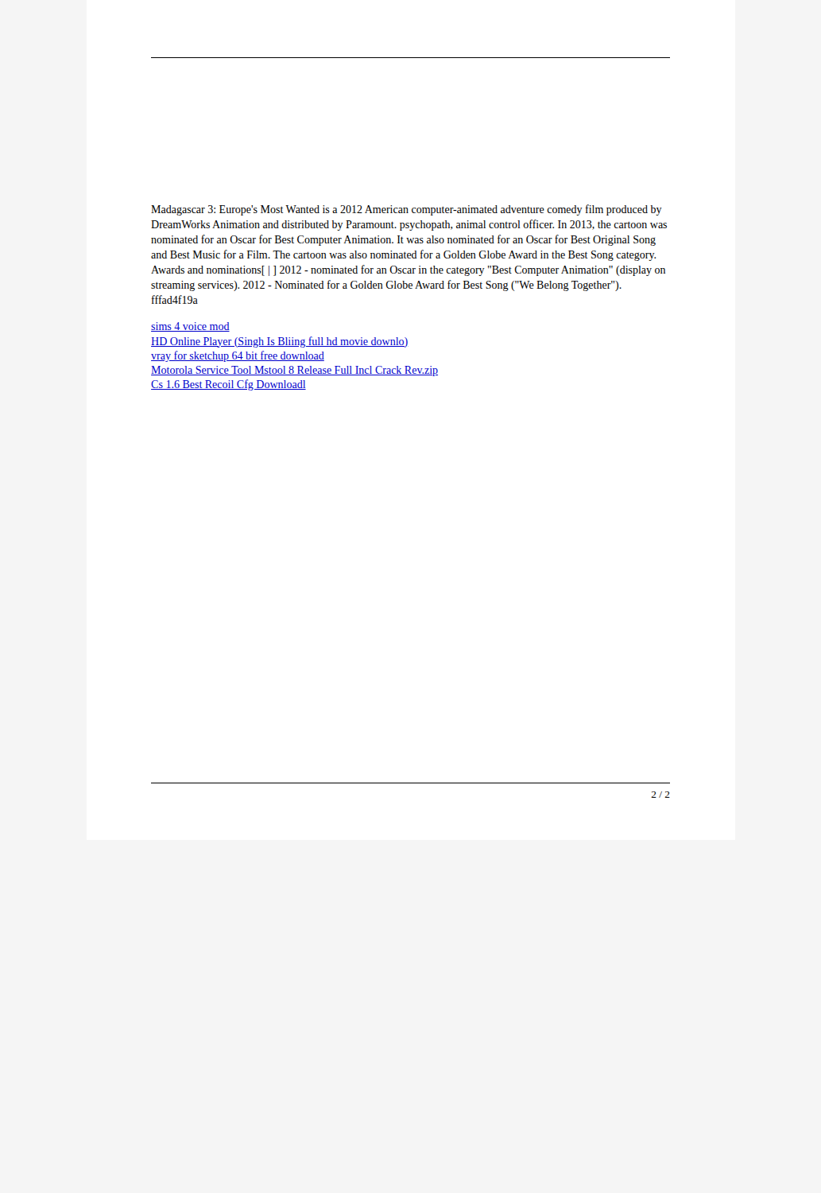Madagascar 3: Europe's Most Wanted is a 2012 American computer-animated adventure comedy film produced by DreamWorks Animation and distributed by Paramount. psychopath, animal control officer. In 2013, the cartoon was nominated for an Oscar for Best Computer Animation. It was also nominated for an Oscar for Best Original Song and Best Music for a Film. The cartoon was also nominated for a Golden Globe Award in the Best Song category. Awards and nominations[ | ] 2012 - nominated for an Oscar in the category "Best Computer Animation" (display on streaming services). 2012 - Nominated for a Golden Globe Award for Best Song ("We Belong Together"). fffad4f19a
sims 4 voice mod
HD Online Player (Singh Is Bliing full hd movie downlo)
vray for sketchup 64 bit free download
Motorola Service Tool Mstool 8 Release Full Incl Crack Rev.zip
Cs 1.6 Best Recoil Cfg Downloadl
2 / 2